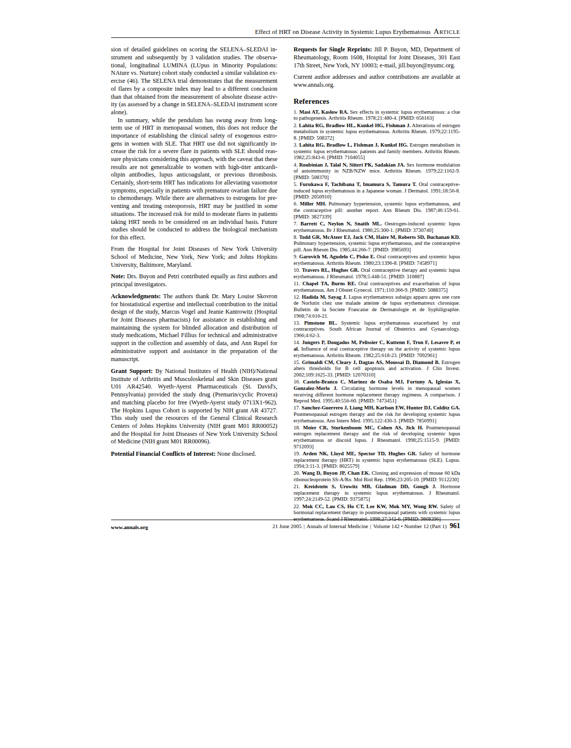Effect of HRT on Disease Activity in Systemic Lupus ErythematosusArticle
sion of detailed guidelines on scoring the SELENA–SLEDAI instrument and subsequently by 3 validation studies. The observational, longitudinal LUMINA (LUpus in Minority Populations: NAture vs. Nurture) cohort study conducted a similar validation exercise (46). The SELENA trial demonstrates that the measurement of flares by a composite index may lead to a different conclusion than that obtained from the measurement of absolute disease activity (as assessed by a change in SELENA–SLEDAI instrument score alone).
In summary, while the pendulum has swung away from long-term use of HRT in menopausal women, this does not reduce the importance of establishing the clinical safety of exogenous estrogens in women with SLE. That HRT use did not significantly increase the risk for a severe flare in patients with SLE should reassure physicians considering this approach, with the caveat that these results are not generalizable to women with high-titer anticardiolipin antibodies, lupus anticoagulant, or previous thrombosis. Certainly, short-term HRT has indications for alleviating vasomotor symptoms, especially in patients with premature ovarian failure due to chemotherapy. While there are alternatives to estrogens for preventing and treating osteoporosis, HRT may be justified in some situations. The increased risk for mild to moderate flares in patients taking HRT needs to be considered on an individual basis. Future studies should be conducted to address the biological mechanism for this effect.
From the Hospital for Joint Diseases of New York University School of Medicine, New York, New York; and Johns Hopkins University, Baltimore, Maryland.
Note: Drs. Buyon and Petri contributed equally as first authors and principal investigators.
Acknowledgments: The authors thank Dr. Mary Louise Skovron for biostatistical expertise and intellectual contribution to the initial design of the study, Marcus Vogel and Jeanie Kantrowitz (Hospital for Joint Diseases pharmacists) for assistance in establishing and maintaining the system for blinded allocation and distribution of study medications, Michael Fillius for technical and administrative support in the collection and assembly of data, and Ann Rupel for administrative support and assistance in the preparation of the manuscript.
Grant Support: By National Institutes of Health (NIH)/National Institute of Arthritis and Musculoskeletal and Skin Diseases grant U01 AR42540. Wyeth-Ayerst Pharmaceuticals (St. David's, Pennsylvania) provided the study drug (Premarin/cyclic Provera) and matching placebo for free (Wyeth-Ayerst study 0713X1-962). The Hopkins Lupus Cohort is supported by NIH grant AR 43727. This study used the resources of the General Clinical Research Centers of Johns Hopkins University (NIH grant M01 RR00052) and the Hospital for Joint Diseases of New York University School of Medicine (NIH grant M01 RR00096).
Potential Financial Conflicts of Interest: None disclosed.
Requests for Single Reprints: Jill P. Buyon, MD, Department of Rheumatology, Room 1608, Hospital for Joint Diseases, 301 East 17th Street, New York, NY 10003; e-mail, jill.buyon@nyumc.org.
Current author addresses and author contributions are available at www.annals.org.
References
1. Masi AT, Kaslow RA. Sex effects in systemic lupus erythematosus: a clue to pathogenesis. Arthritis Rheum. 1978;21:480-4. [PMID: 656163]
2. Lahita RG, Bradlow HL, Kunkel HG, Fishman J. Alterations of estrogen metabolism in systemic lupus erythematosus. Arthritis Rheum. 1979;22:1195-8. [PMID: 508372]
3. Lahita RG, Bradlow L, Fishman J, Kunkel HG. Estrogen metabolism in systemic lupus erythematosus: patients and family members. Arthritis Rheum. 1982;25:843-6. [PMID: 7104055]
4. Roubinian J, Talal N, Siiteri PK, Sadakian JA. Sex hormone modulation of autoimmunity in NZB/NZW mice. Arthritis Rheum. 1979;22:1162-9. [PMID: 508370]
5. Furukawa F, Tachibana T, Imamura S, Tamura T. Oral contraceptive-induced lupus erythematosus in a Japanese woman. J Dermatol. 1991;18:56-8. [PMID: 2050910]
6. Miller MH. Pulmonary hypertension, systemic lupus erythematosus, and the contraceptive pill: another report. Ann Rheum Dis. 1987;46:159-61. [PMID: 3827339]
7. Barrett C, Neylon N, Snaith ML. Oestrogen-induced systemic lupus erythematosus. Br J Rheumatol. 1986;25:300-1. [PMID: 3730740]
8. Todd GR, McAteer EJ, Jack CM, Haire M, Roberts SD, Buchanan KD. Pulmonary hypertension, systemic lupus erythematosus, and the contraceptive pill. Ann Rheum Dis. 1985;44:266-7. [PMID: 3985693]
9. Garovich M, Agudelo C, Pisko E. Oral contraceptives and systemic lupus erythematosus. Arthritis Rheum. 1980;23:1396-8. [PMID: 7458971]
10. Travers RL, Hughes GR. Oral contraceptive therapy and systemic lupus erythematosus. J Rheumatol. 1978;5:448-51. [PMID: 310887]
11. Chapel TA, Burns RE. Oral contraceptives and exacerbation of lupus erythematosus. Am J Obstet Gynecol. 1971;110:366-9. [PMID: 5088375]
12. Hadida M, Sayag J. Lupus erythematreux subaigu apparu apres une cure de Norlutin chez une malade atteinte de lupus erythematreux chronique. Bulletin de la Societe Francaise de Dermatologie et de Syphiligraphie. 1968;74:616-21.
13. Pimstone BL. Systemic lupus erythematosus exacerbated by oral contraceptives. South African Journal of Obstetrics and Gynaecology. 1966;4:62-3.
14. Jungers P, Dougados M, Pelissier C, Kuttenn F, Tron F, Lesavre P, et al. Influence of oral contraceptive therapy on the activity of systemic lupus erythematosus. Arthritis Rheum. 1982;25:618-23. [PMID: 7092961]
15. Grimaldi CM, Cleary J, Dagtas AS, Moussai D, Diamond B. Estrogen alters thresholds for B cell apoptosis and activation. J Clin Invest. 2002;109:1625-33. [PMID: 12070310]
16. Castelo-Branco C, Marinez de Osaba MJ, Fortuny A, Iglesias X, Gonzalez-Merlo J. Circulating hormone levels in menopausal women receiving different hormone replacement therapy regimens. A comparison. J Reprod Med. 1995;40:556-60. [PMID: 7473451]
17. Sanchez-Guerrero J, Liang MH, Karlson EW, Hunter DJ, Colditz GA. Postmenopausal estrogen therapy and the risk for developing systemic lupus erythematosus. Ann Intern Med. 1995;122:430-3. [PMID: 7856991]
18. Meier CR, Sturkenboom MC, Cohen AS, Jick H. Postmenopausal estrogen replacement therapy and the risk of developing systemic lupus erythematosus or discoid lupus. J Rheumatol. 1998;25:1515-9. [PMID: 9712093]
19. Arden NK, Lloyd ME, Spector TD, Hughes GR. Safety of hormone replacement therapy (HRT) in systemic lupus erythematosus (SLE). Lupus. 1994;3:11-3. [PMID: 8025579]
20. Wang D, Buyon JP, Chan EK. Cloning and expression of mouse 60 kDa ribonucleoprotein SS-A/Ro. Mol Biol Rep. 1996;23:205-10. [PMID: 9112230]
21. Kreidstein S, Urowitz MB, Gladman DD, Gough J. Hormone replacement therapy in systemic lupus erythematosus. J Rheumatol. 1997;24:2149-52. [PMID: 9375875]
22. Mok CC, Lau CS, Ho CT, Lee KW, Mok MY, Wong RW. Safety of hormonal replacement therapy in postmenopausal patients with systemic lupus erythematosus. Scand J Rheumatol. 1998;27:342-6. [PMID: 9808396]
www.annals.org
21 June 2005|Annals of Internal Medicine|Volume 142 • Number 12 (Part 1)961